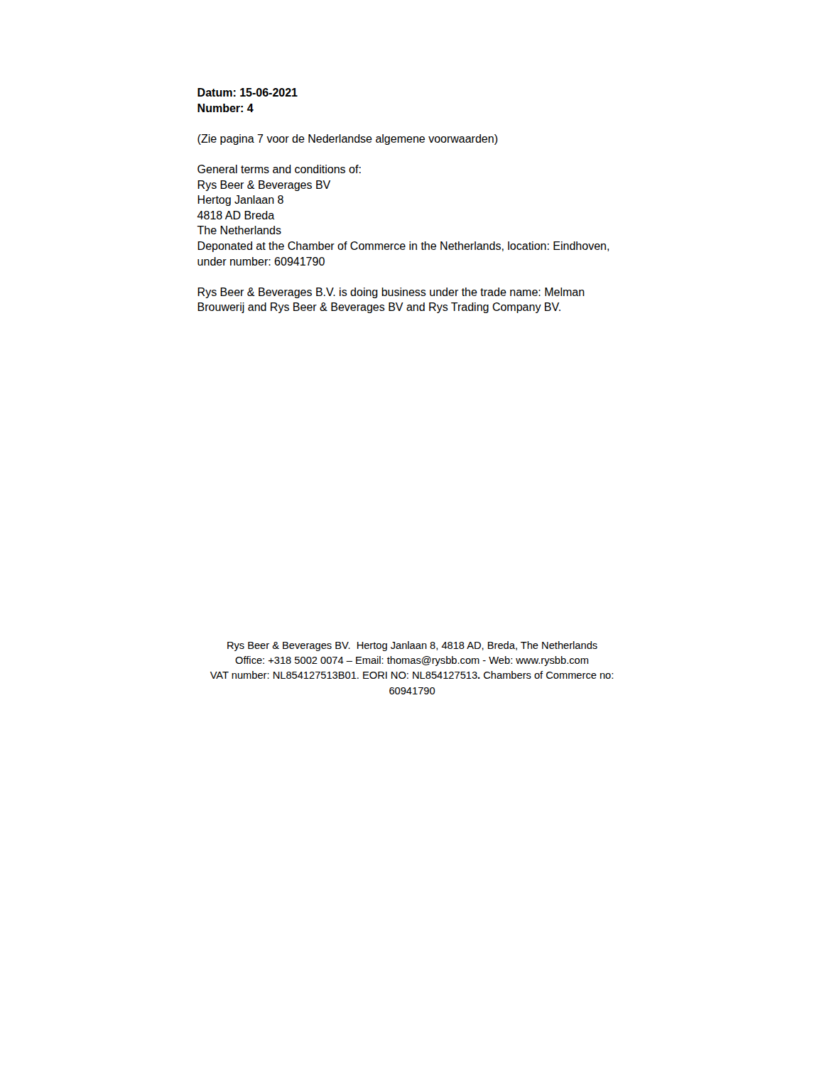Datum: 15-06-2021
Number: 4
(Zie pagina 7 voor de Nederlandse algemene voorwaarden)
General terms and conditions of:
Rys Beer & Beverages BV
Hertog Janlaan 8
4818 AD Breda
The Netherlands
Deponated at the Chamber of Commerce in the Netherlands, location: Eindhoven, under number: 60941790
Rys Beer & Beverages B.V. is doing business under the trade name: Melman Brouwerij and Rys Beer & Beverages BV and Rys Trading Company BV.
Rys Beer & Beverages BV. Hertog Janlaan 8, 4818 AD, Breda, The Netherlands
Office: +318 5002 0074 – Email: thomas@rysbb.com - Web: www.rysbb.com
VAT number: NL854127513B01. EORI NO: NL854127513. Chambers of Commerce no: 60941790